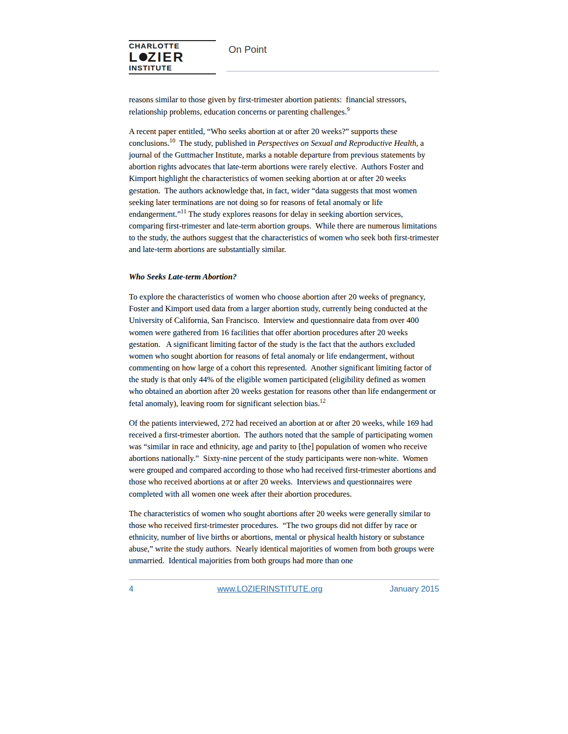CHARLOTTE L ZIER INSTITUTE
On Point
reasons similar to those given by first-trimester abortion patients: financial stressors, relationship problems, education concerns or parenting challenges.9
A recent paper entitled, “Who seeks abortion at or after 20 weeks?” supports these conclusions.10 The study, published in Perspectives on Sexual and Reproductive Health, a journal of the Guttmacher Institute, marks a notable departure from previous statements by abortion rights advocates that late-term abortions were rarely elective. Authors Foster and Kimport highlight the characteristics of women seeking abortion at or after 20 weeks gestation. The authors acknowledge that, in fact, wider “data suggests that most women seeking later terminations are not doing so for reasons of fetal anomaly or life endangerment.”11 The study explores reasons for delay in seeking abortion services, comparing first-trimester and late-term abortion groups. While there are numerous limitations to the study, the authors suggest that the characteristics of women who seek both first-trimester and late-term abortions are substantially similar.
Who Seeks Late-term Abortion?
To explore the characteristics of women who choose abortion after 20 weeks of pregnancy, Foster and Kimport used data from a larger abortion study, currently being conducted at the University of California, San Francisco. Interview and questionnaire data from over 400 women were gathered from 16 facilities that offer abortion procedures after 20 weeks gestation. A significant limiting factor of the study is the fact that the authors excluded women who sought abortion for reasons of fetal anomaly or life endangerment, without commenting on how large of a cohort this represented. Another significant limiting factor of the study is that only 44% of the eligible women participated (eligibility defined as women who obtained an abortion after 20 weeks gestation for reasons other than life endangerment or fetal anomaly), leaving room for significant selection bias.12
Of the patients interviewed, 272 had received an abortion at or after 20 weeks, while 169 had received a first-trimester abortion. The authors noted that the sample of participating women was “similar in race and ethnicity, age and parity to [the] population of women who receive abortions nationally.” Sixty-nine percent of the study participants were non-white. Women were grouped and compared according to those who had received first-trimester abortions and those who received abortions at or after 20 weeks. Interviews and questionnaires were completed with all women one week after their abortion procedures.
The characteristics of women who sought abortions after 20 weeks were generally similar to those who received first-trimester procedures. “The two groups did not differ by race or ethnicity, number of live births or abortions, mental or physical health history or substance abuse,” write the study authors. Nearly identical majorities of women from both groups were unmarried. Identical majorities from both groups had more than one
4 www.LOZIERINSTITUTE.org January 2015